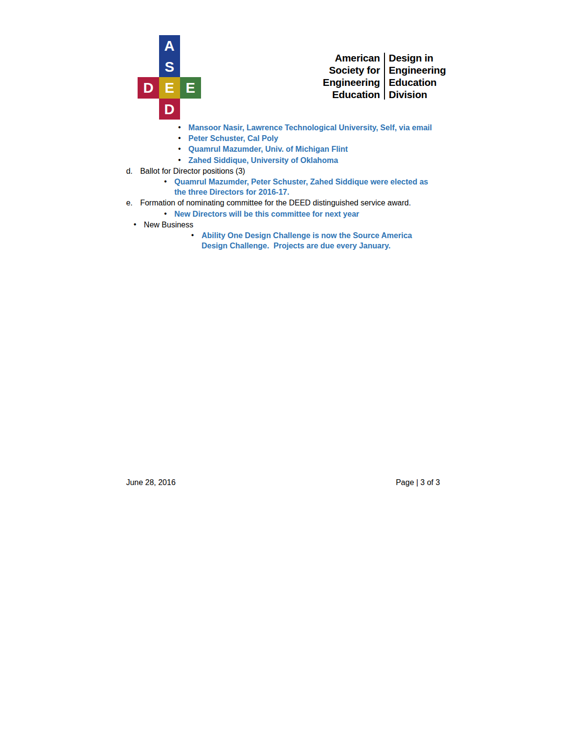A S D E E D
American
Society for
Engineering
Education
Design in
Engineering
Education
Division
Mansoor Nasir, Lawrence Technological University, Self, via email
Peter Schuster, Cal Poly
Quamrul Mazumder, Univ. of Michigan Flint
Zahed Siddique, University of Oklahoma
Ballot for Director positions (3)
Quamrul Mazumder, Peter Schuster, Zahed Siddique were elected as the three Directors for 2016-17.
Formation of nominating committee for the DEED distinguished service award.
New Directors will be this committee for next year
New Business
Ability One Design Challenge is now the Source America Design Challenge. Projects are due every January.
June 28, 2016
Page | 3 of 3